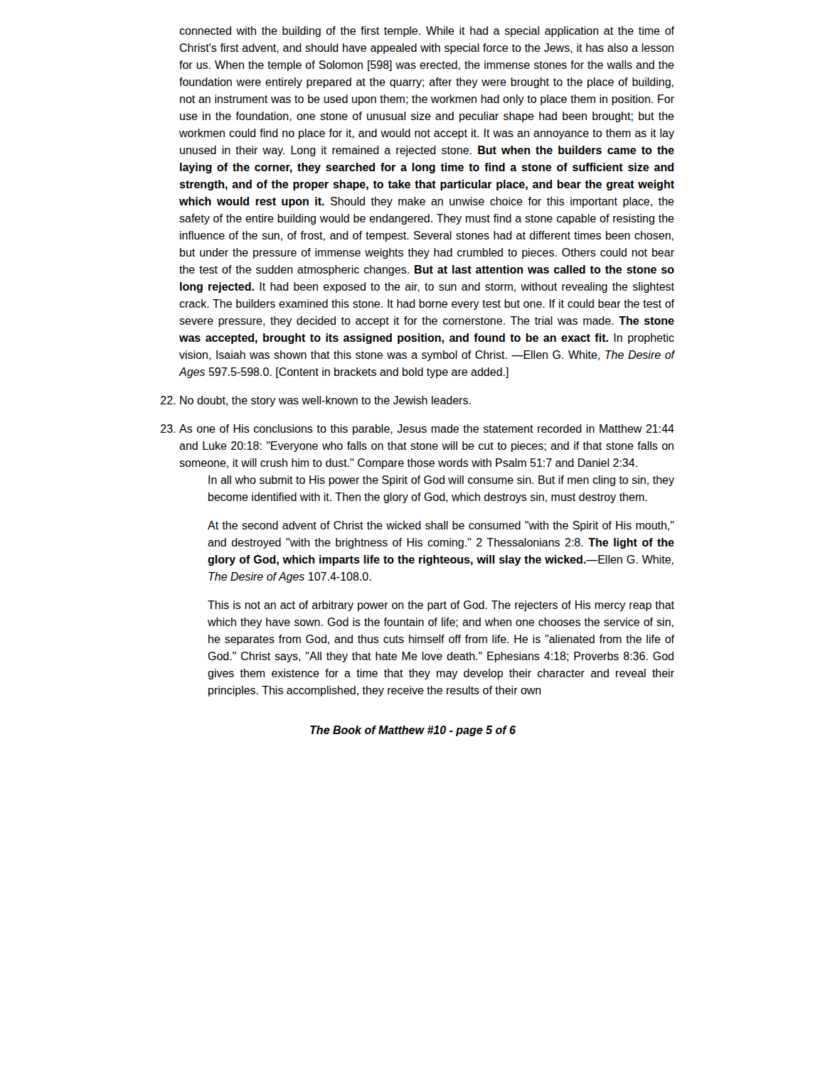connected with the building of the first temple. While it had a special application at the time of Christ's first advent, and should have appealed with special force to the Jews, it has also a lesson for us. When the temple of Solomon [598] was erected, the immense stones for the walls and the foundation were entirely prepared at the quarry; after they were brought to the place of building, not an instrument was to be used upon them; the workmen had only to place them in position. For use in the foundation, one stone of unusual size and peculiar shape had been brought; but the workmen could find no place for it, and would not accept it. It was an annoyance to them as it lay unused in their way. Long it remained a rejected stone. But when the builders came to the laying of the corner, they searched for a long time to find a stone of sufficient size and strength, and of the proper shape, to take that particular place, and bear the great weight which would rest upon it. Should they make an unwise choice for this important place, the safety of the entire building would be endangered. They must find a stone capable of resisting the influence of the sun, of frost, and of tempest. Several stones had at different times been chosen, but under the pressure of immense weights they had crumbled to pieces. Others could not bear the test of the sudden atmospheric changes. But at last attention was called to the stone so long rejected. It had been exposed to the air, to sun and storm, without revealing the slightest crack. The builders examined this stone. It had borne every test but one. If it could bear the test of severe pressure, they decided to accept it for the cornerstone. The trial was made. The stone was accepted, brought to its assigned position, and found to be an exact fit. In prophetic vision, Isaiah was shown that this stone was a symbol of Christ. —Ellen G. White, The Desire of Ages 597.5-598.0. [Content in brackets and bold type are added.]
No doubt, the story was well-known to the Jewish leaders.
As one of His conclusions to this parable, Jesus made the statement recorded in Matthew 21:44 and Luke 20:18: "Everyone who falls on that stone will be cut to pieces; and if that stone falls on someone, it will crush him to dust." Compare those words with Psalm 51:7 and Daniel 2:34.
In all who submit to His power the Spirit of God will consume sin. But if men cling to sin, they become identified with it. Then the glory of God, which destroys sin, must destroy them.
At the second advent of Christ the wicked shall be consumed "with the Spirit of His mouth," and destroyed "with the brightness of His coming." 2 Thessalonians 2:8. The light of the glory of God, which imparts life to the righteous, will slay the wicked.—Ellen G. White, The Desire of Ages 107.4-108.0.
This is not an act of arbitrary power on the part of God. The rejecters of His mercy reap that which they have sown. God is the fountain of life; and when one chooses the service of sin, he separates from God, and thus cuts himself off from life. He is "alienated from the life of God." Christ says, "All they that hate Me love death." Ephesians 4:18; Proverbs 8:36. God gives them existence for a time that they may develop their character and reveal their principles. This accomplished, they receive the results of their own
The Book of Matthew #10 - page 5 of 6